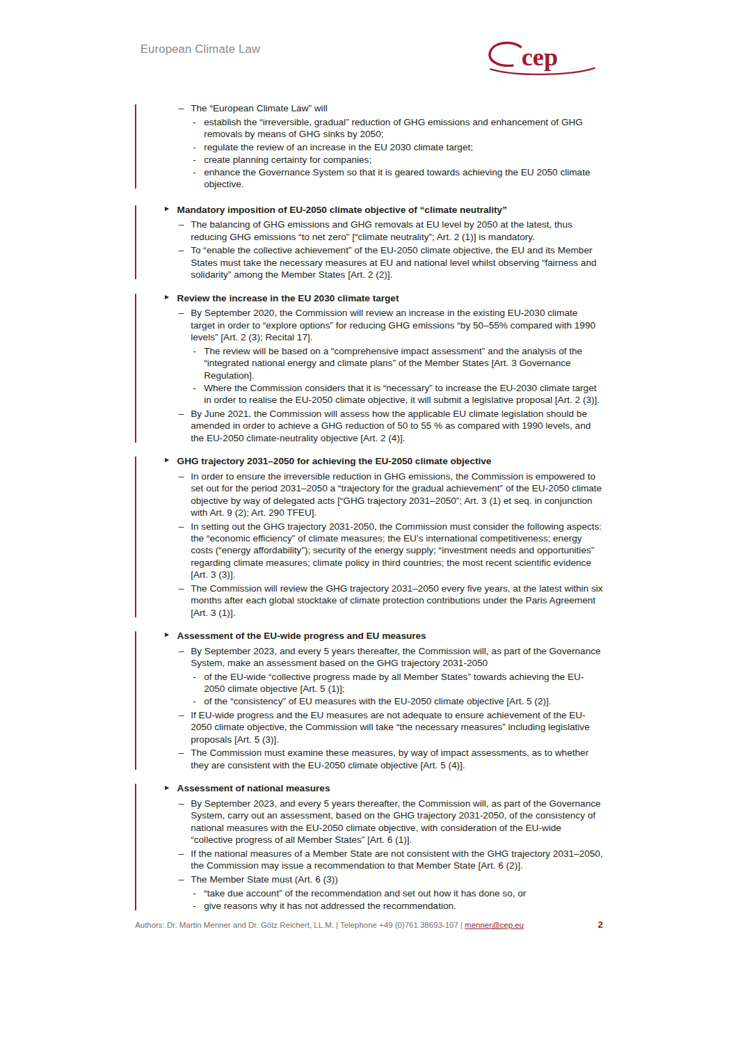European Climate Law
cep
The “European Climate Law” will
establish the “irreversible, gradual” reduction of GHG emissions and enhancement of GHG removals by means of GHG sinks by 2050;
regulate the review of an increase in the EU 2030 climate target;
create planning certainty for companies;
enhance the Governance System so that it is geared towards achieving the EU 2050 climate objective.
Mandatory imposition of EU-2050 climate objective of “climate neutrality”
The balancing of GHG emissions and GHG removals at EU level by 2050 at the latest, thus reducing GHG emissions “to net zero” [“climate neutrality”; Art. 2 (1)] is mandatory.
To “enable the collective achievement” of the EU-2050 climate objective, the EU and its Member States must take the necessary measures at EU and national level whilst observing “fairness and solidarity” among the Member States [Art. 2 (2)].
Review the increase in the EU 2030 climate target
By September 2020, the Commission will review an increase in the existing EU-2030 climate target in order to “explore options” for reducing GHG emissions “by 50–55% compared with 1990 levels” [Art. 2 (3); Recital 17].
The review will be based on a “comprehensive impact assessment” and the analysis of the “integrated national energy and climate plans” of the Member States [Art. 3 Governance Regulation].
Where the Commission considers that it is “necessary” to increase the EU-2030 climate target in order to realise the EU-2050 climate objective, it will submit a legislative proposal [Art. 2 (3)].
By June 2021, the Commission will assess how the applicable EU climate legislation should be amended in order to achieve a GHG reduction of 50 to 55 % as compared with 1990 levels, and the EU-2050 climate-neutrality objective [Art. 2 (4)].
GHG trajectory 2031–2050 for achieving the EU-2050 climate objective
In order to ensure the irreversible reduction in GHG emissions, the Commission is empowered to set out for the period 2031–2050 a “trajectory for the gradual achievement” of the EU-2050 climate objective by way of delegated acts [“GHG trajectory 2031–2050”; Art. 3 (1) et seq. in conjunction with Art. 9 (2); Art. 290 TFEU].
In setting out the GHG trajectory 2031-2050, the Commission must consider the following aspects: the “economic efficiency” of climate measures; the EU’s international competitiveness; energy costs (“energy affordability”); security of the energy supply; “investment needs and opportunities” regarding climate measures; climate policy in third countries; the most recent scientific evidence [Art. 3 (3)].
The Commission will review the GHG trajectory 2031–2050 every five years, at the latest within six months after each global stocktake of climate protection contributions under the Paris Agreement [Art. 3 (1)].
Assessment of the EU-wide progress and EU measures
By September 2023, and every 5 years thereafter, the Commission will, as part of the Governance System, make an assessment based on the GHG trajectory 2031-2050
of the EU-wide “collective progress made by all Member States” towards achieving the EU-2050 climate objective [Art. 5 (1)];
of the “consistency” of EU measures with the EU-2050 climate objective [Art. 5 (2)].
If EU-wide progress and the EU measures are not adequate to ensure achievement of the EU-2050 climate objective, the Commission will take “the necessary measures” including legislative proposals [Art. 5 (3)].
The Commission must examine these measures, by way of impact assessments, as to whether they are consistent with the EU-2050 climate objective [Art. 5 (4)].
Assessment of national measures
By September 2023, and every 5 years thereafter, the Commission will, as part of the Governance System, carry out an assessment, based on the GHG trajectory 2031-2050, of the consistency of national measures with the EU-2050 climate objective, with consideration of the EU-wide “collective progress of all Member States” [Art. 6 (1)].
If the national measures of a Member State are not consistent with the GHG trajectory 2031–2050, the Commission may issue a recommendation to that Member State [Art. 6 (2)].
The Member State must (Art. 6 (3))
“take due account” of the recommendation and set out how it has done so, or
give reasons why it has not addressed the recommendation.
Authors: Dr. Martin Menner and Dr. Götz Reichert, LL.M. | Telephone +49 (0)761 38693-107 | menner@cep.eu
2